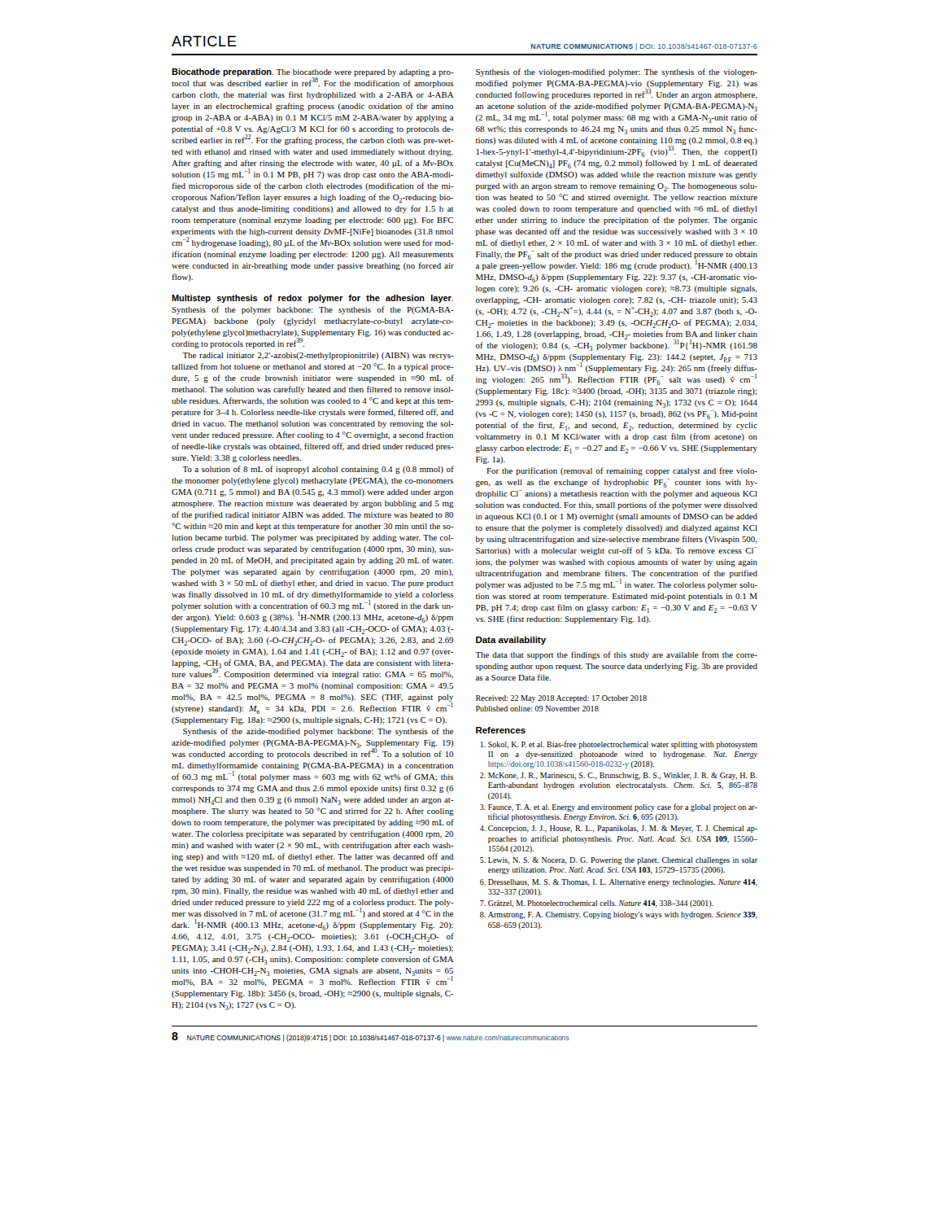ARTICLE
NATURE COMMUNICATIONS | DOI: 10.1038/s41467-018-07137-6
Biocathode preparation
. The biocathode were prepared by adapting a protocol that was described earlier in ref38. For the modification of amorphous carbon cloth, the material was first hydrophilized with a 2-ABA or 4-ABA layer in an electrochemical grafting process (anodic oxidation of the amino group in 2-ABA or 4-ABA) in 0.1 M KCl/5 mM 2-ABA/water by applying a potential of +0.8 V vs. Ag/AgCl/3 M KCl for 60 s according to protocols described earlier in ref22. For the grafting process, the carbon cloth was pre-wetted with ethanol and rinsed with water and used immediately without drying. After grafting and after rinsing the electrode with water, 40 µL of a Mv-BOx solution (15 mg mL−1 in 0.1 M PB, pH 7) was drop cast onto the ABA-modified microporous side of the carbon cloth electrodes (modification of the microporous Nafion/Teflon layer ensures a high loading of the O2-reducing biocatalyst and thus anode-limiting conditions) and allowed to dry for 1.5 h at room temperature (nominal enzyme loading per electrode: 600 µg). For BFC experiments with the high-current density Dv MF-[NiFe] bioanodes (31.8 nmol cm−2 hydrogenase loading), 80 µL of the Mv-BOx solution were used for modification (nominal enzyme loading per electrode: 1200 µg). All measurements were conducted in air-breathing mode under passive breathing (no forced air flow).
Multistep synthesis of redox polymer for the adhesion layer
. Synthesis of the polymer backbone: The synthesis of the P(GMA-BA-PEGMA) backbone (poly (glycidyl methacrylate-co-butyl acrylate-co-poly(ethylene glycol)methacrylate), Supplementary Fig. 16) was conducted according to protocols reported in ref39.
The radical initiator 2,2′-azobis(2-methylpropionitrile) (AIBN) was recrystallized from hot toluene or methanol and stored at −20 °C. In a typical procedure, 5 g of the crude brownish initiator were suspended in ≈90 mL of methanol. The solution was carefully heated and then filtered to remove insoluble residues. Afterwards, the solution was cooled to 4 °C and kept at this temperature for 3–4 h. Colorless needle-like crystals were formed, filtered off, and dried in vacuo. The methanol solution was concentrated by removing the solvent under reduced pressure. After cooling to 4 °C overnight, a second fraction of needle-like crystals was obtained, filtered off, and dried under reduced pressure. Yield: 3.38 g colorless needles.
To a solution of 8 mL of isopropyl alcohol containing 0.4 g (0.8 mmol) of the monomer poly(ethylene glycol) methacrylate (PEGMA), the co-monomers GMA (0.711 g, 5 mmol) and BA (0.545 g, 4.3 mmol) were added under argon atmosphere. The reaction mixture was deaerated by argon bubbling and 5 mg of the purified radical initiator AIBN was added. The mixture was heated to 80 °C within ≈20 min and kept at this temperature for another 30 min until the solution became turbid. The polymer was precipitated by adding water. The colorless crude product was separated by centrifugation (4000 rpm, 30 min), suspended in 20 mL of MeOH, and precipitated again by adding 20 mL of water. The polymer was separated again by centrifugation (4000 rpm, 20 min), washed with 3 × 50 mL of diethyl ether, and dried in vacuo. The pure product was finally dissolved in 10 mL of dry dimethylformamide to yield a colorless polymer solution with a concentration of 60.3 mg mL−1 (stored in the dark under argon). Yield: 0.603 g (38%). 1H-NMR (200.13 MHz, acetone-d6) δ/ppm (Supplementary Fig. 17): 4.40/4.34 and 3.83 (all -CH2-OCO- of GMA); 4.03 (-CH2-OCO- of BA); 3.60 (-O-CH2CH2-O- of PEGMA); 3.26, 2.83, and 2.69 (epoxide moiety in GMA), 1.64 and 1.41 (-CH2- of BA); 1.12 and 0.97 (overlapping, -CH3 of GMA, BA, and PEGMA). The data are consistent with literature values39. Composition determined via integral ratio: GMA = 65 mol%, BA = 32 mol% and PEGMA = 3 mol% (nominal composition: GMA = 49.5 mol%, BA = 42.5 mol%, PEGMA = 8 mol%). SEC (THF, against poly (styrene) standard): Mn = 34 kDa, PDI = 2.6. Reflection FTIR ṽ cm−1 (Supplementary Fig. 18a): ≈2900 (s, multiple signals, C-H); 1721 (vs C = O).
Synthesis of the azide-modified polymer backbone: The synthesis of the azide-modified polymer (P(GMA-BA-PEGMA)-N3, Supplementary Fig. 19) was conducted according to protocols described in ref40. To a solution of 10 mL dimethylformamide containing P(GMA-BA-PEGMA) in a concentration of 60.3 mg mL−1 (total polymer mass = 603 mg with 62 wt% of GMA; this corresponds to 374 mg GMA and thus 2.6 mmol epoxide units) first 0.32 g (6 mmol) NH4Cl and then 0.39 g (6 mmol) NaN3 were added under an argon atmosphere. The slurry was heated to 50 °C and stirred for 22 h. After cooling down to room temperature, the polymer was precipitated by adding ≈90 mL of water. The colorless precipitate was separated by centrifugation (4000 rpm, 20 min) and washed with water (2 × 90 mL, with centrifugation after each washing step) and with ≈120 mL of diethyl ether. The latter was decanted off and the wet residue was suspended in 70 mL of methanol. The product was precipitated by adding 30 mL of water and separated again by centrifugation (4000 rpm, 30 min). Finally, the residue was washed with 40 mL of diethyl ether and dried under reduced pressure to yield 222 mg of a colorless product. The polymer was dissolved in 7 mL of acetone (31.7 mg mL−1) and stored at 4 °C in the dark. 1H-NMR (400.13 MHz, acetone-d6) δ/ppm (Supplementary Fig. 20): 4.66, 4.12, 4.01, 3.75 (-CH2-OCO- moieties); 3.61 (-OCH2CH2O- of PEGMA); 3.41 (-CH2-N3), 2.84 (-OH), 1.93, 1.64, and 1.43 (-CH2- moieties); 1.11, 1.05, and 0.97 (-CH3 units). Composition: complete conversion of GMA units into -CHOH-CH2-N3 moieties, GMA signals are absent, N3units = 65 mol%, BA = 32 mol%, PEGMA = 3 mol%. Reflection FTIR ṽ cm−1 (Supplementary Fig. 18b): 3456 (s, broad, -OH); ≈2900 (s, multiple signals, C-H); 2104 (vs N3); 1727 (vs C = O).
Synthesis of the viologen-modified polymer: The synthesis of the viologen-modified polymer P(GMA-BA-PEGMA)-vio (Supplementary Fig. 21) was conducted following procedures reported in ref33. Under an argon atmosphere, an acetone solution of the azide-modified polymer P(GMA-BA-PEGMA)-N3 (2 mL, 34 mg mL−1, total polymer mass: 68 mg with a GMA-N3-unit ratio of 68 wt%; this corresponds to 46.24 mg N3 units and thus 0.25 mmol N3 functions) was diluted with 4 mL of acetone containing 110 mg (0.2 mmol, 0.8 eq.) 1-hex-5-ynyl-1′-methyl-4,4′-bipyridinium-2PF6 (vio)33. Then, the copper(I) catalyst [Cu(MeCN)4] PF6 (74 mg, 0.2 mmol) followed by 1 mL of deaerated dimethyl sulfoxide (DMSO) was added while the reaction mixture was gently purged with an argon stream to remove remaining O2. The homogeneous solution was heated to 50 °C and stirred overnight. The yellow reaction mixture was cooled down to room temperature and quenched with ≈6 mL of diethyl ether under stirring to induce the precipitation of the polymer. The organic phase was decanted off and the residue was successively washed with 3 × 10 mL of diethyl ether, 2 × 10 mL of water and with 3 × 10 mL of diethyl ether. Finally, the PF6− salt of the product was dried under reduced pressure to obtain a pale green-yellow powder. Yield: 186 mg (crude product). 1H-NMR (400.13 MHz, DMSO-d6) δ/ppm (Supplementary Fig. 22): 9.37 (s, -CH-aromatic viologen core); 9.26 (s, -CH- aromatic viologen core); ≈8.73 (multiple signals, overlapping, -CH- aromatic viologen core); 7.82 (s, -CH- triazole unit); 5.43 (s, -OH); 4.72 (s, -CH2-N+=), 4.44 (s, = N+-CH2); 4.07 and 3.87 (both s, -O-CH2- moieties in the backbone); 3.49 (s, -OCH2CH2O- of PEGMA); 2.034, 1.66, 1.49, 1.28 (overlapping, broad, -CH2- moieties from BA and linker chain of the viologen); 0.84 (s, -CH3 polymer backbone). 31P{1H}-NMR (161.98 MHz, DMSO-d6) δ/ppm (Supplementary Fig. 23): 144.2 (septet, JP,F = 713 Hz). UV–vis (DMSO) λ nm−1 (Supplementary Fig. 24): 265 nm (freely diffusing viologen: 265 nm33). Reflection FTIR (PF6− salt was used) ṽ cm−1 (Supplementary Fig. 18c): ≈3400 (broad, -OH); 3135 and 3071 (triazole ring); 2993 (s, multiple signals, C-H); 2104 (remaining N3); 1732 (vs C = O); 1644 (vs -C = N, viologen core); 1450 (s), 1157 (s, broad), 862 (vs PF6−). Mid-point potential of the first, E1, and second, E2, reduction, determined by cyclic voltammetry in 0.1 M KCl/water with a drop cast film (from acetone) on glassy carbon electrode: E1 = −0.27 and E2 = −0.66 V vs. SHE (Supplementary Fig. 1a).
For the purification (removal of remaining copper catalyst and free viologen, as well as the exchange of hydrophobic PF6− counter ions with hydrophilic Cl− anions) a metathesis reaction with the polymer and aqueous KCl solution was conducted. For this, small portions of the polymer were dissolved in aqueous KCl (0.1 or 1 M) overnight (small amounts of DMSO can be added to ensure that the polymer is completely dissolved) and dialyzed against KCl by using ultracentrifugation and size-selective membrane filters (Vivaspin 500, Sartorius) with a molecular weight cut-off of 5 kDa. To remove excess Cl− ions, the polymer was washed with copious amounts of water by using again ultracentrifugation and membrane filters. The concentration of the purified polymer was adjusted to be 7.5 mg mL−1 in water. The colorless polymer solution was stored at room temperature. Estimated mid-point potentials in 0.1 M PB, pH 7.4; drop cast film on glassy carbon: E1 = −0.30 V and E2 = −0.63 V vs. SHE (first reduction: Supplementary Fig. 1d).
Data availability
The data that support the findings of this study are available from the corresponding author upon request. The source data underlying Fig. 3b are provided as a Source Data file.
Received: 22 May 2018 Accepted: 17 October 2018
Published online: 09 November 2018
References
Sokol, K. P. et al. Bias-free photoelectrochemical water splitting with photosystem II on a dye-sensitized photoanode wired to hydrogenase. Nat. Energy https://doi.org/10.1038/s41560-018-0232-y (2018).
McKone, J. R., Marinescu, S. C., Brunschwig, B. S., Winkler, J. R. & Gray, H. B. Earth-abundant hydrogen evolution electrocatalysts. Chem. Sci. 5, 865–878 (2014).
Faunce, T. A. et al. Energy and environment policy case for a global project on artificial photosynthesis. Energy Environ. Sci. 6, 695 (2013).
Concepcion, J. J., House, R. L., Papanikolas, J. M. & Meyer, T. J. Chemical approaches to artificial photosynthesis. Proc. Natl. Acad. Sci. USA 109, 15560–15564 (2012).
Lewis, N. S. & Nocera, D. G. Powering the planet. Chemical challenges in solar energy utilization. Proc. Natl. Acad. Sci. USA 103, 15729–15735 (2006).
Dresselhaus, M. S. & Thomas, I. L. Alternative energy technologies. Nature 414, 332–337 (2001).
Grätzel, M. Photoelectrochemical cells. Nature 414, 338–344 (2001).
Armstrong, F. A. Chemistry. Copying biology's ways with hydrogen. Science 339, 658–659 (2013).
8 NATURE COMMUNICATIONS | (2018)9:4715 | DOI: 10.1038/s41467-018-07137-6 | www.nature.com/naturecommunications